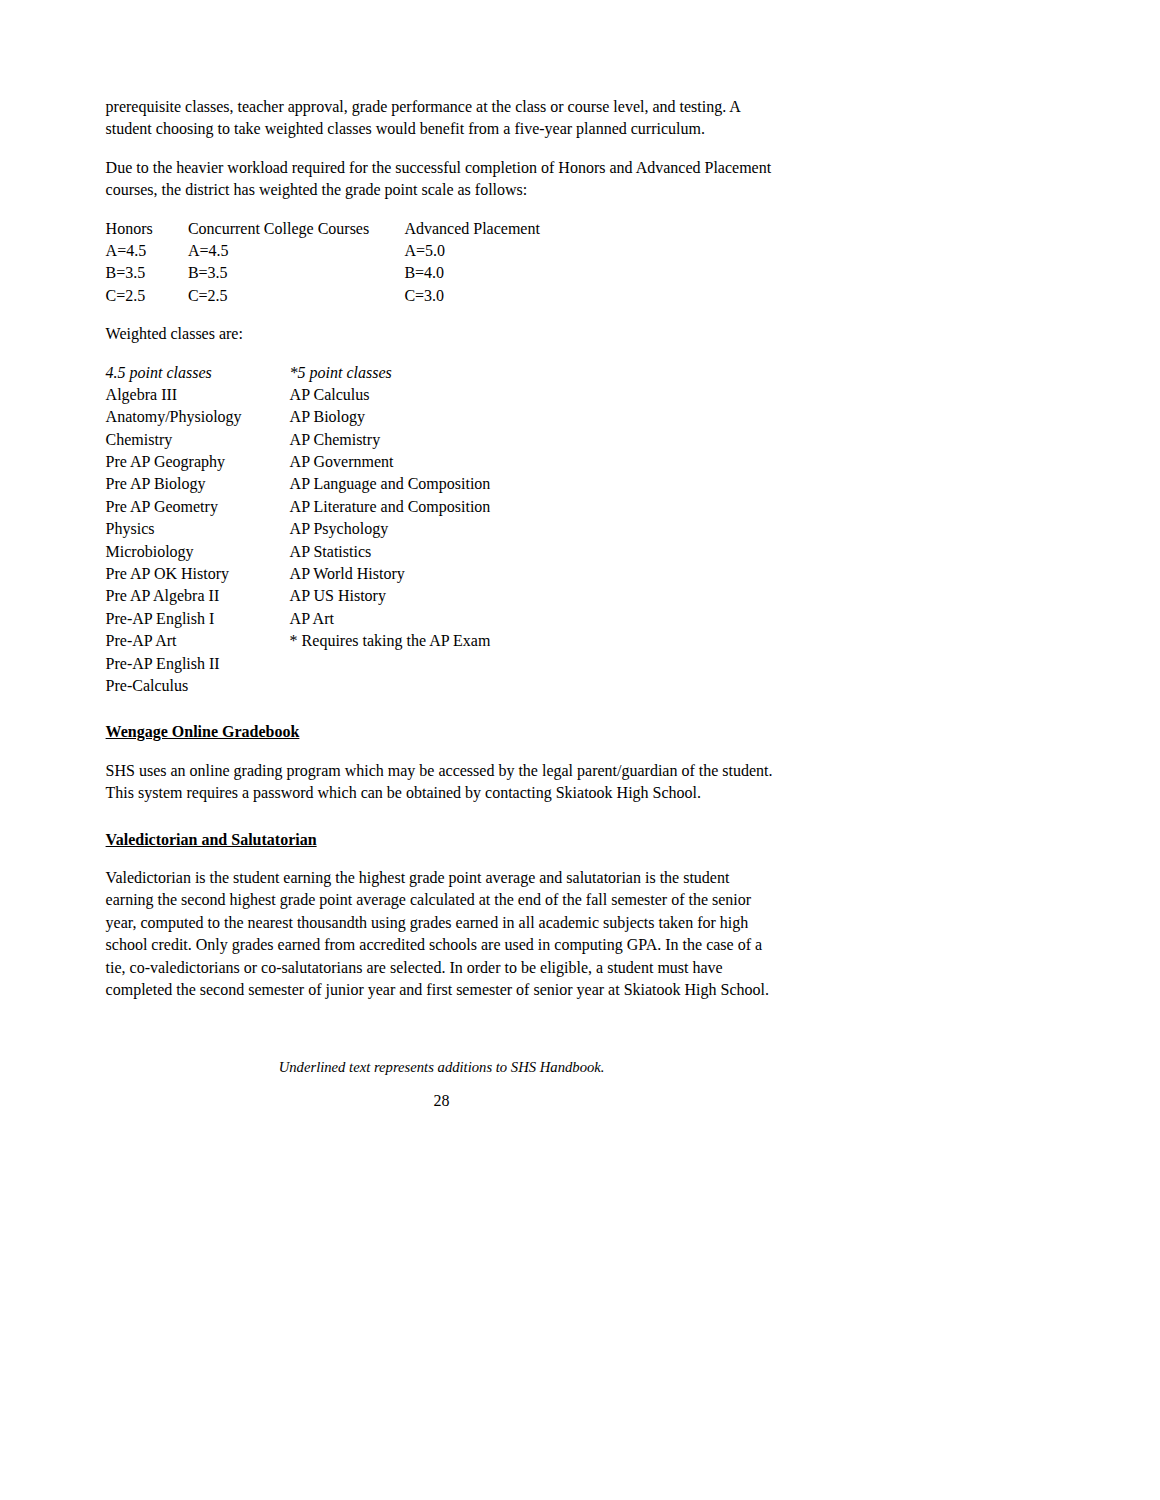prerequisite classes, teacher approval, grade performance at the class or course level, and testing. A student choosing to take weighted classes would benefit from a five-year planned curriculum.
Due to the heavier workload required for the successful completion of Honors and Advanced Placement courses, the district has weighted the grade point scale as follows:
| Honors | Concurrent College Courses | Advanced Placement |
| A=4.5 | A=4.5 | A=5.0 |
| B=3.5 | B=3.5 | B=4.0 |
| C=2.5 | C=2.5 | C=3.0 |
Weighted classes are:
| 4.5 point classes | *5 point classes |
| Algebra III | AP Calculus |
| Anatomy/Physiology | AP Biology |
| Chemistry | AP Chemistry |
| Pre AP Geography | AP Government |
| Pre AP Biology | AP Language and Composition |
| Pre AP Geometry | AP Literature and Composition |
| Physics | AP Psychology |
| Microbiology | AP Statistics |
| Pre AP OK History | AP World History |
| Pre AP Algebra II | AP US History |
| Pre-AP English I | AP Art |
| Pre-AP Art | * Requires taking the AP Exam |
| Pre-AP English II | |
| Pre-Calculus | |
Wengage Online Gradebook
SHS uses an online grading program which may be accessed by the legal parent/guardian of the student. This system requires a password which can be obtained by contacting Skiatook High School.
Valedictorian and Salutatorian
Valedictorian is the student earning the highest grade point average and salutatorian is the student earning the second highest grade point average calculated at the end of the fall semester of the senior year, computed to the nearest thousandth using grades earned in all academic subjects taken for high school credit. Only grades earned from accredited schools are used in computing GPA. In the case of a tie, co-valedictorians or co-salutatorians are selected. In order to be eligible, a student must have completed the second semester of junior year and first semester of senior year at Skiatook High School.
Underlined text represents additions to SHS Handbook.
28